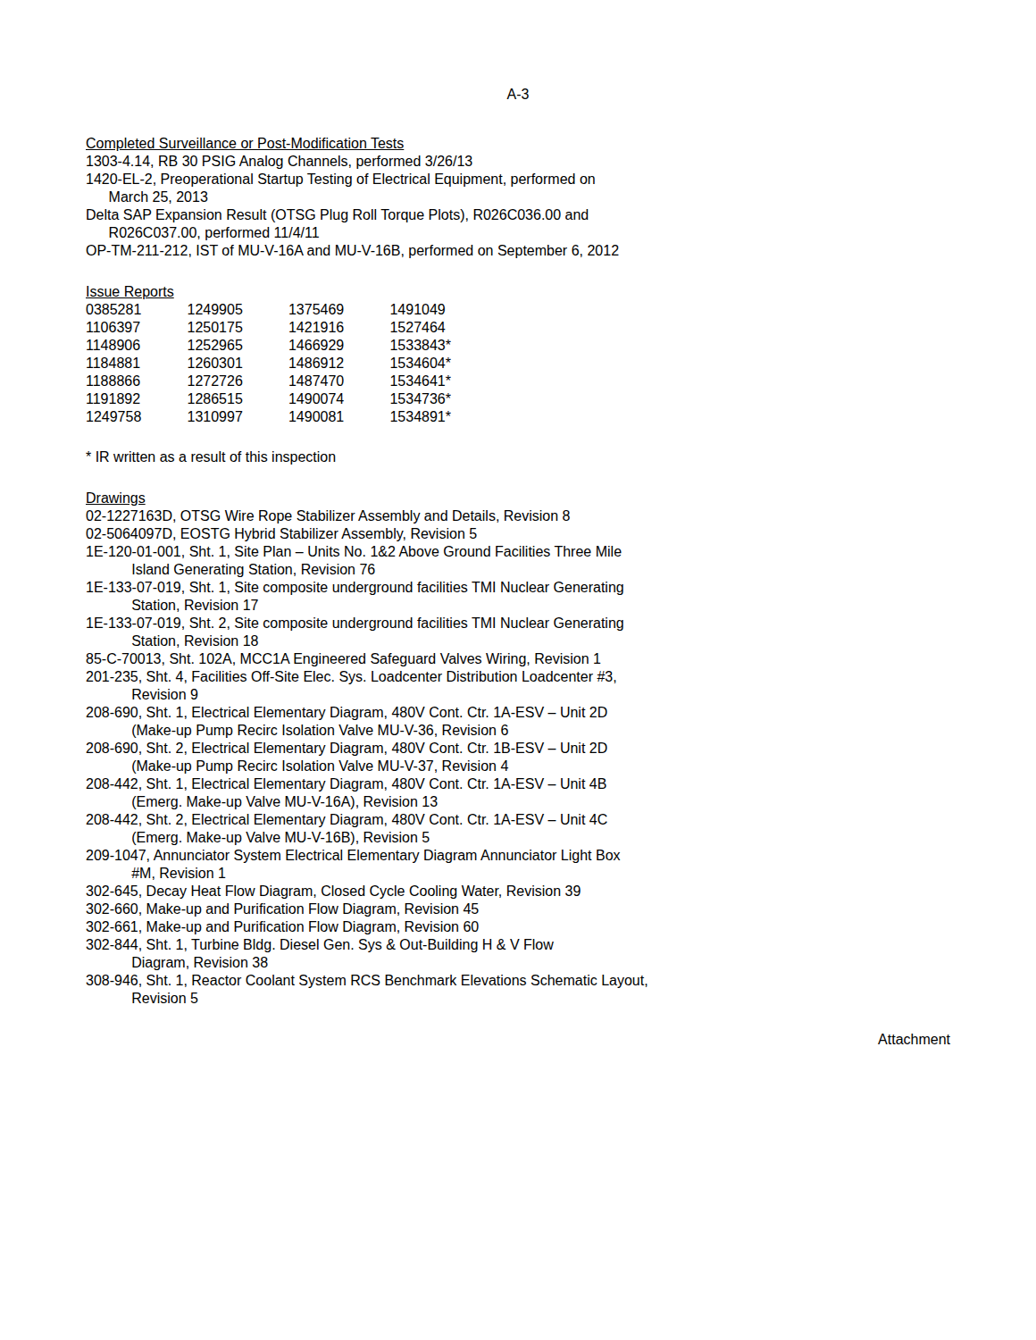A-3
Completed Surveillance or Post-Modification Tests
1303-4.14, RB 30 PSIG Analog Channels, performed 3/26/13
1420-EL-2, Preoperational Startup Testing of Electrical Equipment, performed on
March 25, 2013
Delta SAP Expansion Result (OTSG Plug Roll Torque Plots), R026C036.00 and
R026C037.00, performed 11/4/11
OP-TM-211-212, IST of MU-V-16A and MU-V-16B, performed on September 6, 2012
Issue Reports
| 0385281 | 1249905 | 1375469 | 1491049 |
| 1106397 | 1250175 | 1421916 | 1527464 |
| 1148906 | 1252965 | 1466929 | 1533843* |
| 1184881 | 1260301 | 1486912 | 1534604* |
| 1188866 | 1272726 | 1487470 | 1534641* |
| 1191892 | 1286515 | 1490074 | 1534736* |
| 1249758 | 1310997 | 1490081 | 1534891* |
* IR written as a result of this inspection
Drawings
02-1227163D, OTSG Wire Rope Stabilizer Assembly and Details, Revision 8
02-5064097D, EOSTG Hybrid Stabilizer Assembly, Revision 5
1E-120-01-001, Sht. 1, Site Plan – Units No. 1&2 Above Ground Facilities Three Mile
Island Generating Station, Revision 76
1E-133-07-019, Sht. 1, Site composite underground facilities TMI Nuclear Generating
Station, Revision 17
1E-133-07-019, Sht. 2, Site composite underground facilities TMI Nuclear Generating
Station, Revision 18
85-C-70013, Sht. 102A, MCC1A Engineered Safeguard Valves Wiring, Revision 1
201-235, Sht. 4, Facilities Off-Site Elec. Sys. Loadcenter Distribution Loadcenter #3,
Revision 9
208-690, Sht. 1, Electrical Elementary Diagram, 480V Cont. Ctr. 1A-ESV – Unit 2D
(Make-up Pump Recirc Isolation Valve MU-V-36, Revision 6
208-690, Sht. 2, Electrical Elementary Diagram, 480V Cont. Ctr. 1B-ESV – Unit 2D
(Make-up Pump Recirc Isolation Valve MU-V-37, Revision 4
208-442, Sht. 1, Electrical Elementary Diagram, 480V Cont. Ctr. 1A-ESV – Unit 4B
(Emerg. Make-up Valve MU-V-16A), Revision 13
208-442, Sht. 2, Electrical Elementary Diagram, 480V Cont. Ctr. 1A-ESV – Unit 4C
(Emerg. Make-up Valve MU-V-16B), Revision 5
209-1047, Annunciator System Electrical Elementary Diagram Annunciator Light Box
#M, Revision 1
302-645, Decay Heat Flow Diagram, Closed Cycle Cooling Water, Revision 39
302-660, Make-up and Purification Flow Diagram, Revision 45
302-661, Make-up and Purification Flow Diagram, Revision 60
302-844, Sht. 1, Turbine Bldg. Diesel Gen. Sys & Out-Building H & V Flow
Diagram, Revision 38
308-946, Sht. 1, Reactor Coolant System RCS Benchmark Elevations Schematic Layout,
Revision 5
Attachment